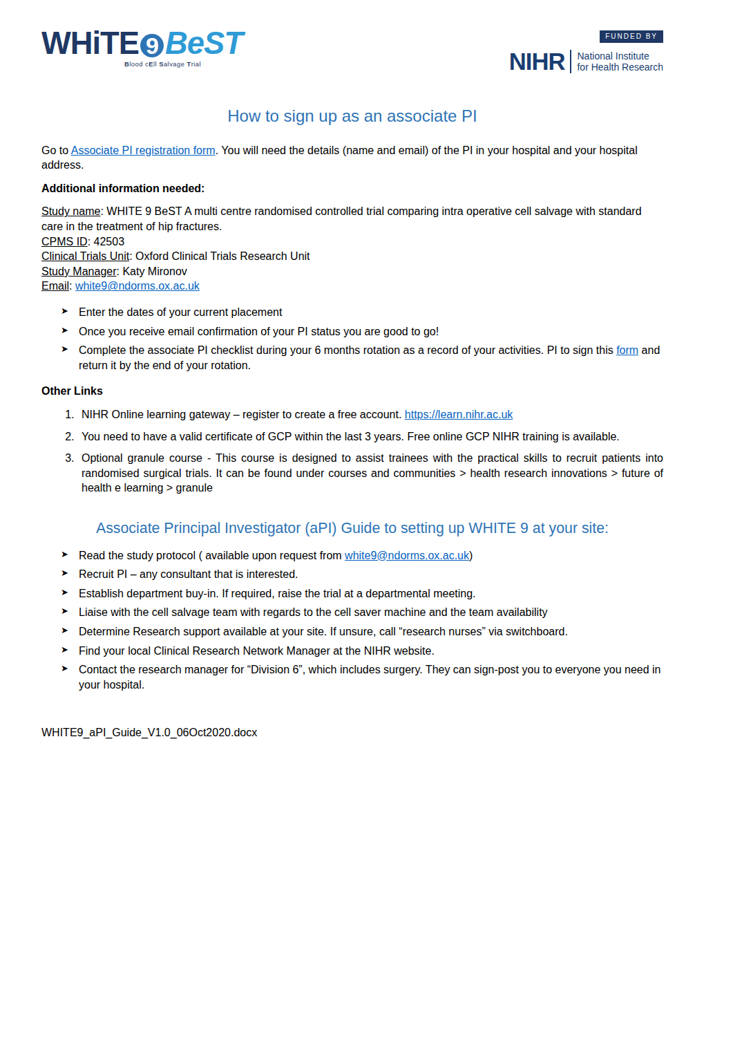WHiTE 9 BeST
Blood cEll Salvage Trial
FUNDED BY
NIHR
National Institute
for Health Research
How to sign up as an associate PI
Go to Associate PI registration form. You will need the details (name and email) of the PI in your hospital and your hospital address.
Additional information needed:
Study name: WHITE 9 BeST A multi centre randomised controlled trial comparing intra operative cell salvage with standard care in the treatment of hip fractures.
CPMS ID: 42503
Clinical Trials Unit: Oxford Clinical Trials Research Unit
Study Manager: Katy Mironov
Email: white9@ndorms.ox.ac.uk
Enter the dates of your current placement
Once you receive email confirmation of your PI status you are good to go!
Complete the associate PI checklist during your 6 months rotation as a record of your activities. PI to sign this form and return it by the end of your rotation.
Other Links
NIHR Online learning gateway – register to create a free account. https://learn.nihr.ac.uk
You need to have a valid certificate of GCP within the last 3 years. Free online GCP NIHR training is available.
Optional granule course - This course is designed to assist trainees with the practical skills to recruit patients into randomised surgical trials. It can be found under courses and communities > health research innovations > future of health e learning > granule
Associate Principal Investigator (aPI) Guide to setting up WHITE 9 at your site:
Read the study protocol ( available upon request from white9@ndorms.ox.ac.uk)
Recruit PI – any consultant that is interested.
Establish department buy-in. If required, raise the trial at a departmental meeting.
Liaise with the cell salvage team with regards to the cell saver machine and the team availability
Determine Research support available at your site. If unsure, call “research nurses” via switchboard.
Find your local Clinical Research Network Manager at the NIHR website.
Contact the research manager for “Division 6”, which includes surgery. They can sign-post you to everyone you need in your hospital.
WHITE9_aPI_Guide_V1.0_06Oct2020.docx